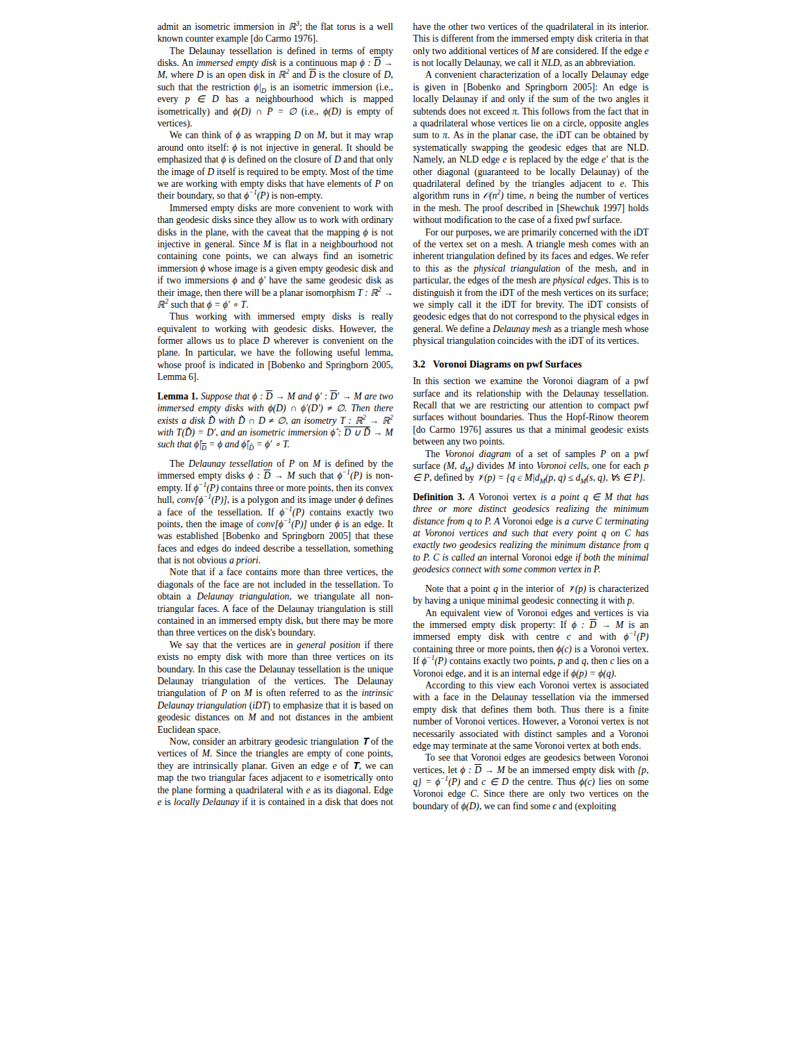admit an isometric immersion in ℝ3; the flat torus is a well known counter example [do Carmo 1976].
The Delaunay tessellation is defined in terms of empty disks. An immersed empty disk is a continuous map ϕ : D → M, where D is an open disk in ℝ2 and D is the closure of D, such that the restriction ϕ|D is an isometric immersion (i.e., every p ∈ D has a neighbourhood which is mapped isometrically) and ϕ(D) ∩ P = ∅ (i.e., ϕ(D) is empty of vertices).
We can think of ϕ as wrapping D on M, but it may wrap around onto itself: ϕ is not injective in general. It should be emphasized that ϕ is defined on the closure of D and that only the image of D itself is required to be empty. Most of the time we are working with empty disks that have elements of P on their boundary, so that ϕ−1(P) is non-empty.
Immersed empty disks are more convenient to work with than geodesic disks since they allow us to work with ordinary disks in the plane, with the caveat that the mapping ϕ is not injective in general. Since M is flat in a neighbourhood not containing cone points, we can always find an isometric immersion ϕ whose image is a given empty geodesic disk and if two immersions ϕ and ϕ′ have the same geodesic disk as their image, then there will be a planar isomorphism T : ℝ2 → ℝ2 such that ϕ = ϕ′ ∘ T.
Thus working with immersed empty disks is really equivalent to working with geodesic disks. However, the former allows us to place D wherever is convenient on the plane. In particular, we have the following useful lemma, whose proof is indicated in [Bobenko and Springborn 2005, Lemma 6].
Lemma 1. Suppose that ϕ : D → M and ϕ′ : D′ → M are two immersed empty disks with ϕ(D) ∩ ϕ′(D′) ≠ ∅. Then there exists a disk D̃ with D̃ ∩ D ≠ ∅, an isometry T : ℝ2 → ℝ2 with T(D̃) = D′, and an isometric immersion ϕ̂ : D ∪ D̃ → M such that ϕ̂|D = ϕ and ϕ̂|D̃ = ϕ′ ∘ T.
The Delaunay tessellation of P on M is defined by the immersed empty disks ϕ : D → M such that ϕ−1(P) is non-empty. If ϕ−1(P) contains three or more points, then its convex hull, conv[ϕ−1(P)], is a polygon and its image under ϕ defines a face of the tessellation. If ϕ−1(P) contains exactly two points, then the image of conv[ϕ−1(P)] under ϕ is an edge. It was established [Bobenko and Springborn 2005] that these faces and edges do indeed describe a tessellation, something that is not obvious a priori.
Note that if a face contains more than three vertices, the diagonals of the face are not included in the tessellation. To obtain a Delaunay triangulation, we triangulate all non-triangular faces. A face of the Delaunay triangulation is still contained in an immersed empty disk, but there may be more than three vertices on the disk's boundary.
We say that the vertices are in general position if there exists no empty disk with more than three vertices on its boundary. In this case the Delaunay tessellation is the unique Delaunay triangulation of the vertices. The Delaunay triangulation of P on M is often referred to as the intrinsic Delaunay triangulation (iDT) to emphasize that it is based on geodesic distances on M and not distances in the ambient Euclidean space.
Now, consider an arbitrary geodesic triangulation 𝐓 of the vertices of M. Since the triangles are empty of cone points, they are intrinsically planar. Given an edge e of 𝐓, we can map the two triangular faces adjacent to e isometrically onto the plane forming a quadrilateral with e as its diagonal. Edge e is locally Delaunay if it is contained in a disk that does not have the other two vertices of the quadrilateral in its interior. This is different from the immersed empty disk criteria in that only two additional vertices of M are considered. If the edge e is not locally Delaunay, we call it NLD, as an abbreviation.
A convenient characterization of a locally Delaunay edge is given in [Bobenko and Springborn 2005]: An edge is locally Delaunay if and only if the sum of the two angles it subtends does not exceed π. This follows from the fact that in a quadrilateral whose vertices lie on a circle, opposite angles sum to π. As in the planar case, the iDT can be obtained by systematically swapping the geodesic edges that are NLD. Namely, an NLD edge e is replaced by the edge e′ that is the other diagonal (guaranteed to be locally Delaunay) of the quadrilateral defined by the triangles adjacent to e. This algorithm runs in 𝒪(n2) time, n being the number of vertices in the mesh. The proof described in [Shewchuk 1997] holds without modification to the case of a fixed pwf surface.
For our purposes, we are primarily concerned with the iDT of the vertex set on a mesh. A triangle mesh comes with an inherent triangulation defined by its faces and edges. We refer to this as the physical triangulation of the mesh, and in particular, the edges of the mesh are physical edges. This is to distinguish it from the iDT of the mesh vertices on its surface; we simply call it the iDT for brevity. The iDT consists of geodesic edges that do not correspond to the physical edges in general. We define a Delaunay mesh as a triangle mesh whose physical triangulation coincides with the iDT of its vertices.
3.2 Voronoi Diagrams on pwf Surfaces
In this section we examine the Voronoi diagram of a pwf surface and its relationship with the Delaunay tessellation. Recall that we are restricting our attention to compact pwf surfaces without boundaries. Thus the Hopf-Rinow theorem [do Carmo 1976] assures us that a minimal geodesic exists between any two points.
The Voronoi diagram of a set of samples P on a pwf surface (M, dM) divides M into Voronoi cells, one for each p ∈ P, defined by 𝒱(p) = {q ∈ M|dM(p, q) ≤ dM(s, q), ∀s ∈ P}.
Definition 3. A Voronoi vertex is a point q ∈ M that has three or more distinct geodesics realizing the minimum distance from q to P. A Voronoi edge is a curve C terminating at Voronoi vertices and such that every point q on C has exactly two geodesics realizing the minimum distance from q to P. C is called an internal Voronoi edge if both the minimal geodesics connect with some common vertex in P.
Note that a point q in the interior of 𝒱(p) is characterized by having a unique minimal geodesic connecting it with p.
An equivalent view of Voronoi edges and vertices is via the immersed empty disk property: If ϕ : D → M is an immersed empty disk with centre c and with ϕ−1(P) containing three or more points, then ϕ(c) is a Voronoi vertex. If ϕ−1(P) contains exactly two points, p and q, then c lies on a Voronoi edge, and it is an internal edge if ϕ(p) = ϕ(q).
According to this view each Voronoi vertex is associated with a face in the Delaunay tessellation via the immersed empty disk that defines them both. Thus there is a finite number of Voronoi vertices. However, a Voronoi vertex is not necessarily associated with distinct samples and a Voronoi edge may terminate at the same Voronoi vertex at both ends.
To see that Voronoi edges are geodesics between Voronoi vertices, let ϕ : D → M be an immersed empty disk with {p, q} = ϕ−1(P) and c ∈ D the centre. Thus ϕ(c) lies on some Voronoi edge C. Since there are only two vertices on the boundary of ϕ(D), we can find some ϵ and (exploiting